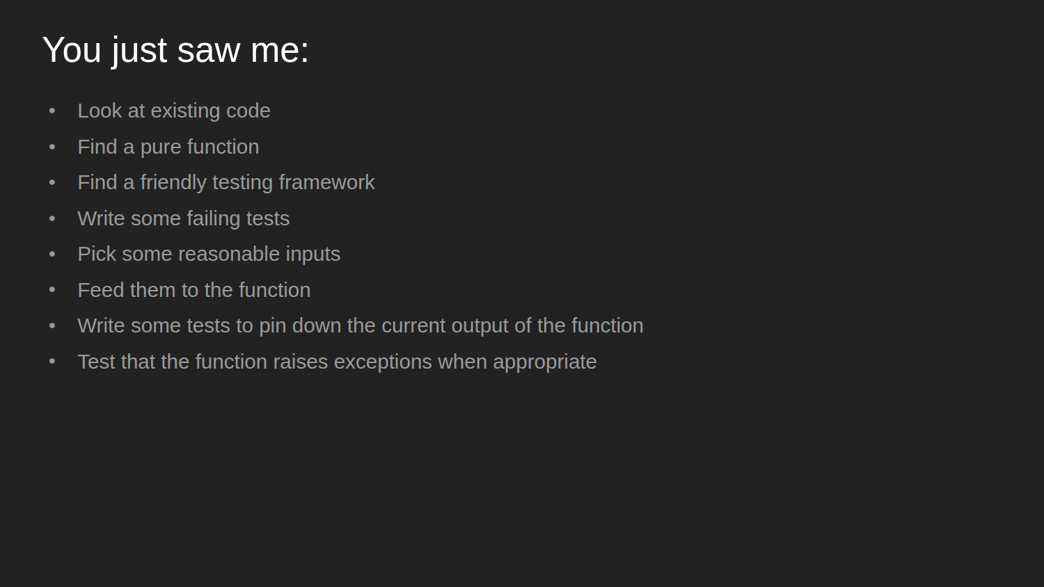You just saw me:
Look at existing code
Find a pure function
Find a friendly testing framework
Write some failing tests
Pick some reasonable inputs
Feed them to the function
Write some tests to pin down the current output of the function
Test that the function raises exceptions when appropriate